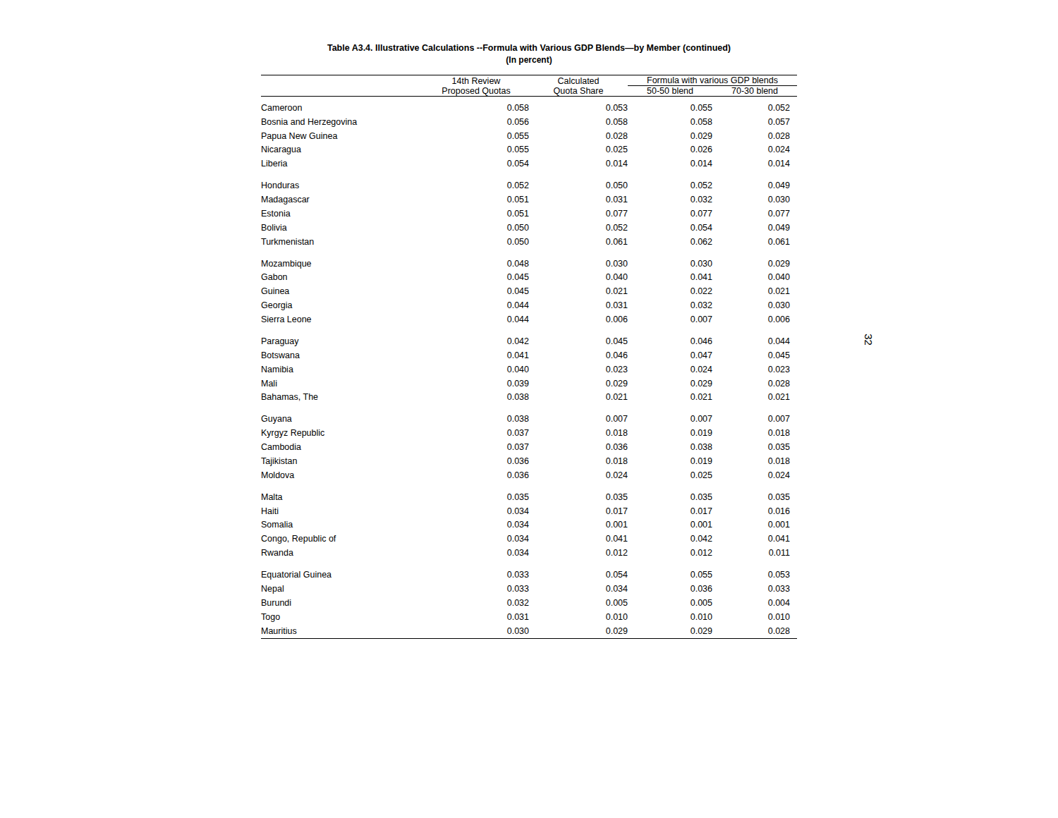32
Table A3.4. Illustrative Calculations --Formula with Various GDP Blends—by Member (continued)
(In percent)
| | 14th Review | Calculated | Formula with various GDP blends |
| | Proposed Quotas | Quota Share | 50-50 blend | 70-30 blend |
| Cameroon | 0.058 | 0.053 | 0.055 | 0.052 |
| Bosnia and Herzegovina | 0.056 | 0.058 | 0.058 | 0.057 |
| Papua New Guinea | 0.055 | 0.028 | 0.029 | 0.028 |
| Nicaragua | 0.055 | 0.025 | 0.026 | 0.024 |
| Liberia | 0.054 | 0.014 | 0.014 | 0.014 |
| Honduras | 0.052 | 0.050 | 0.052 | 0.049 |
| Madagascar | 0.051 | 0.031 | 0.032 | 0.030 |
| Estonia | 0.051 | 0.077 | 0.077 | 0.077 |
| Bolivia | 0.050 | 0.052 | 0.054 | 0.049 |
| Turkmenistan | 0.050 | 0.061 | 0.062 | 0.061 |
| Mozambique | 0.048 | 0.030 | 0.030 | 0.029 |
| Gabon | 0.045 | 0.040 | 0.041 | 0.040 |
| Guinea | 0.045 | 0.021 | 0.022 | 0.021 |
| Georgia | 0.044 | 0.031 | 0.032 | 0.030 |
| Sierra Leone | 0.044 | 0.006 | 0.007 | 0.006 |
| Paraguay | 0.042 | 0.045 | 0.046 | 0.044 |
| Botswana | 0.041 | 0.046 | 0.047 | 0.045 |
| Namibia | 0.040 | 0.023 | 0.024 | 0.023 |
| Mali | 0.039 | 0.029 | 0.029 | 0.028 |
| Bahamas, The | 0.038 | 0.021 | 0.021 | 0.021 |
| Guyana | 0.038 | 0.007 | 0.007 | 0.007 |
| Kyrgyz Republic | 0.037 | 0.018 | 0.019 | 0.018 |
| Cambodia | 0.037 | 0.036 | 0.038 | 0.035 |
| Tajikistan | 0.036 | 0.018 | 0.019 | 0.018 |
| Moldova | 0.036 | 0.024 | 0.025 | 0.024 |
| Malta | 0.035 | 0.035 | 0.035 | 0.035 |
| Haiti | 0.034 | 0.017 | 0.017 | 0.016 |
| Somalia | 0.034 | 0.001 | 0.001 | 0.001 |
| Congo, Republic of | 0.034 | 0.041 | 0.042 | 0.041 |
| Rwanda | 0.034 | 0.012 | 0.012 | 0.011 |
| Equatorial Guinea | 0.033 | 0.054 | 0.055 | 0.053 |
| Nepal | 0.033 | 0.034 | 0.036 | 0.033 |
| Burundi | 0.032 | 0.005 | 0.005 | 0.004 |
| Togo | 0.031 | 0.010 | 0.010 | 0.010 |
| Mauritius | 0.030 | 0.029 | 0.029 | 0.028 |